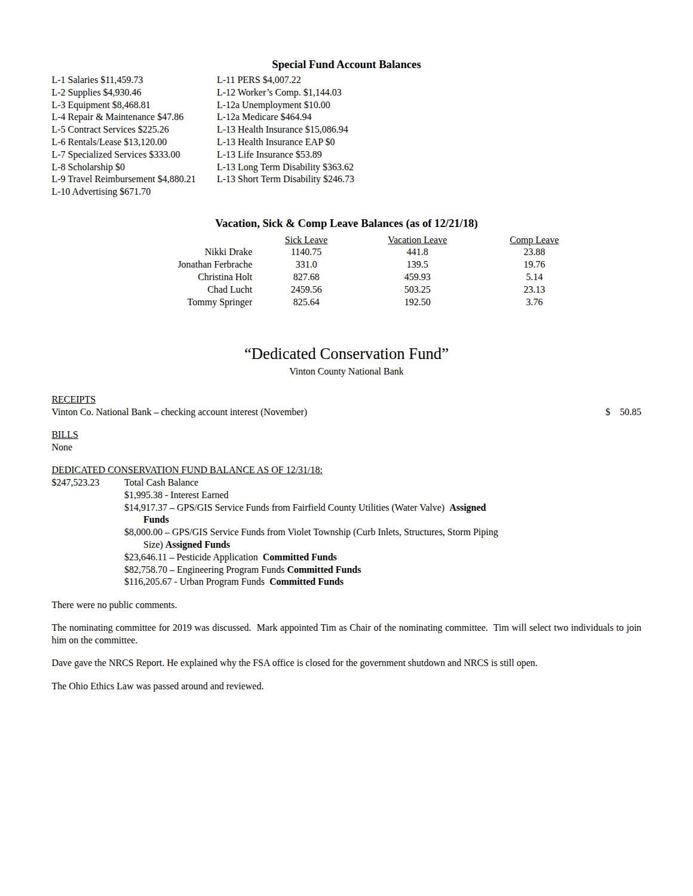Special Fund Account Balances
L-1 Salaries $11,459.73
L-2 Supplies $4,930.46
L-3 Equipment $8,468.81
L-4 Repair & Maintenance $47.86
L-5 Contract Services $225.26
L-6 Rentals/Lease $13,120.00
L-7 Specialized Services $333.00
L-8 Scholarship $0
L-9 Travel Reimbursement $4,880.21
L-10 Advertising $671.70
L-11 PERS $4,007.22
L-12 Worker’s Comp. $1,144.03
L-12a Unemployment $10.00
L-12a Medicare $464.94
L-13 Health Insurance $15,086.94
L-13 Health Insurance EAP $0
L-13 Life Insurance $53.89
L-13 Long Term Disability $363.62
L-13 Short Term Disability $246.73
Vacation, Sick & Comp Leave Balances (as of 12/21/18)
| | Sick Leave | Vacation Leave | Comp Leave |
| --- | --- | --- | --- |
| Nikki Drake | 1140.75 | 441.8 | 23.88 |
| Jonathan Ferbrache | 331.0 | 139.5 | 19.76 |
| Christina Holt | 827.68 | 459.93 | 5.14 |
| Chad Lucht | 2459.56 | 503.25 | 23.13 |
| Tommy Springer | 825.64 | 192.50 | 3.76 |
“Dedicated Conservation Fund”
Vinton County National Bank
RECEIPTS
Vinton Co. National Bank – checking account interest (November) $ 50.85
BILLS
None
DEDICATED CONSERVATION FUND BALANCE AS OF 12/31/18:
$247,523.23 Total Cash Balance
$1,995.38 - Interest Earned
$14,917.37 – GPS/GIS Service Funds from Fairfield County Utilities (Water Valve) Assigned
Funds
$8,000.00 – GPS/GIS Service Funds from Violet Township (Curb Inlets, Structures, Storm Piping
Size) Assigned Funds
$23,646.11 – Pesticide Application Committed Funds
$82,758.70 – Engineering Program Funds Committed Funds
$116,205.67 - Urban Program Funds Committed Funds
There were no public comments.
The nominating committee for 2019 was discussed. Mark appointed Tim as Chair of the nominating committee. Tim will select two individuals to join him on the committee.
Dave gave the NRCS Report. He explained why the FSA office is closed for the government shutdown and NRCS is still open.
The Ohio Ethics Law was passed around and reviewed.